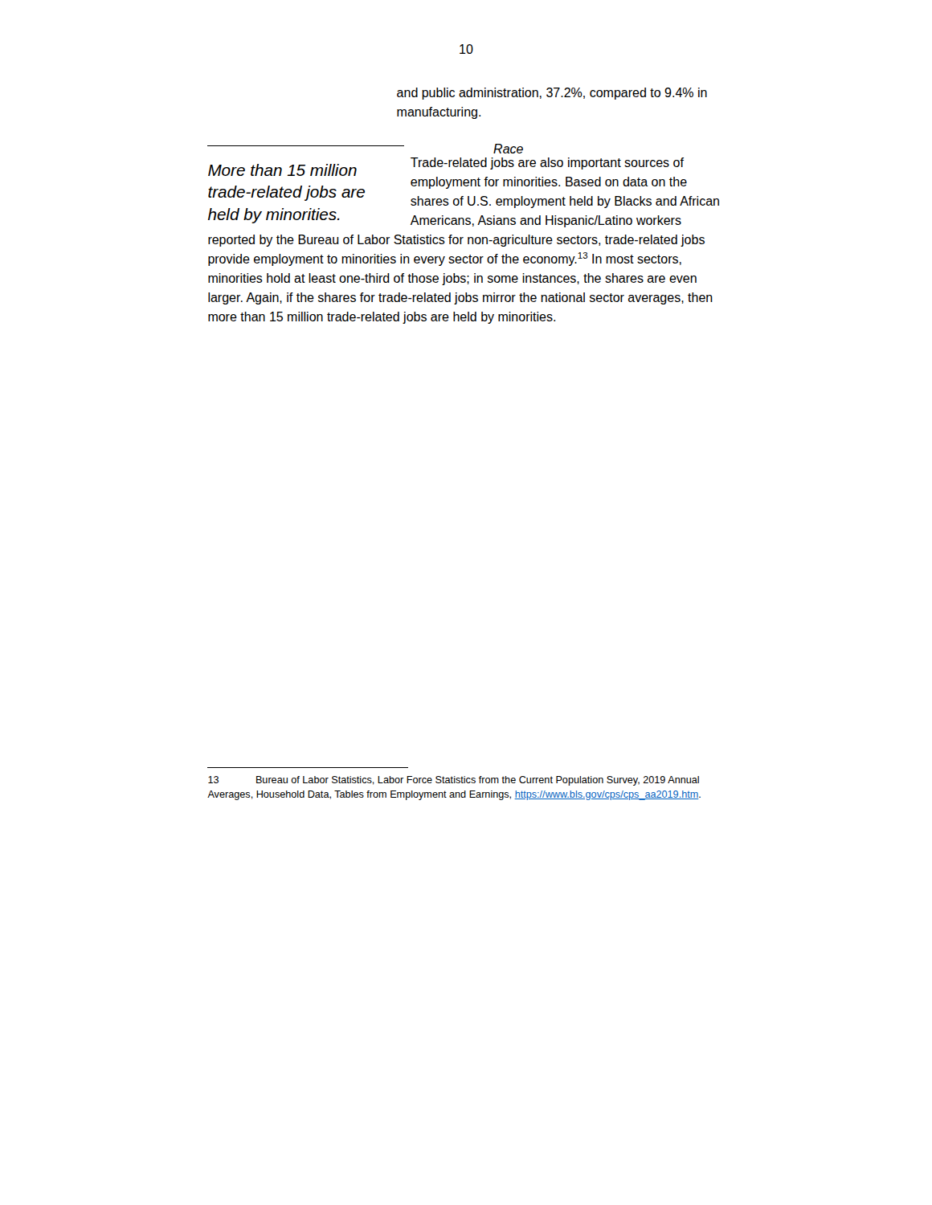10
and public administration, 37.2%, compared to 9.4% in manufacturing.
Race
More than 15 million trade-related jobs are held by minorities.
Trade-related jobs are also important sources of employment for minorities. Based on data on the shares of U.S. employment held by Blacks and African Americans, Asians and Hispanic/Latino workers reported by the Bureau of Labor Statistics for non-agriculture sectors, trade-related jobs provide employment to minorities in every sector of the economy.13 In most sectors, minorities hold at least one-third of those jobs; in some instances, the shares are even larger. Again, if the shares for trade-related jobs mirror the national sector averages, then more than 15 million trade-related jobs are held by minorities.
13 Bureau of Labor Statistics, Labor Force Statistics from the Current Population Survey, 2019 Annual Averages, Household Data, Tables from Employment and Earnings, https://www.bls.gov/cps/cps_aa2019.htm.